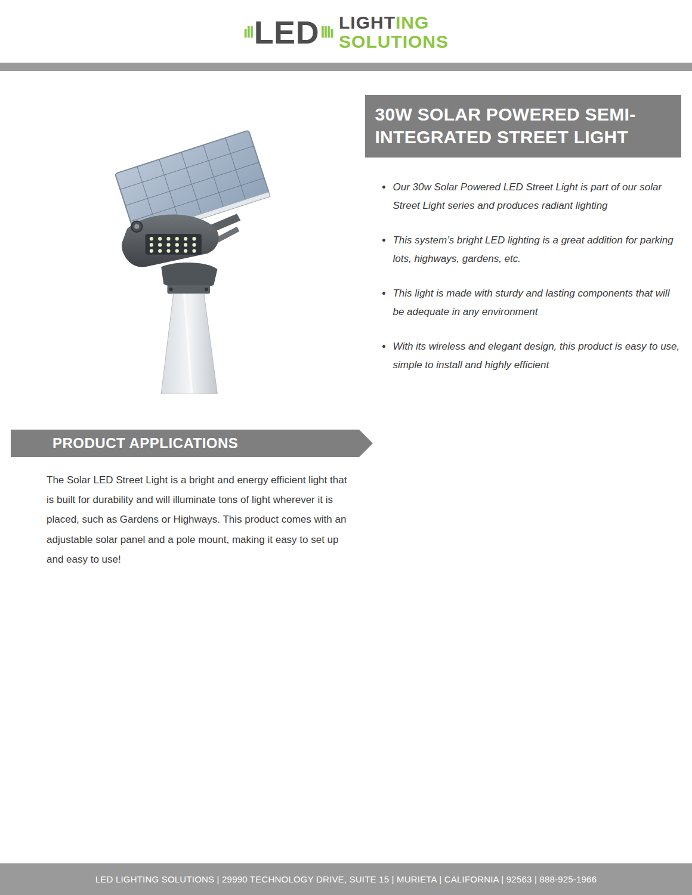ıll LEDlllı LIGHTING
SOLUTIONS
30W SOLAR POWERED SEMI-INTEGRATED STREET LIGHT
Our 30w Solar Powered LED Street Light is part of our solar Street Light series and produces radiant lighting
This system’s bright LED lighting is a great addition for parking lots, highways, gardens, etc.
This light is made with sturdy and lasting components that will be adequate in any environment
With its wireless and elegant design, this product is easy to use, simple to install and highly efficient
PRODUCT APPLICATIONS
The Solar LED Street Light is a bright and energy efficient light that is built for durability and will illuminate tons of light wherever it is placed, such as Gardens or Highways. This product comes with an adjustable solar panel and a pole mount, making it easy to set up and easy to use!
LED LIGHTING SOLUTIONS | 29990 TECHNOLOGY DRIVE, SUITE 15 | MURIETA | CALIFORNIA | 92563 | 888-925-1966